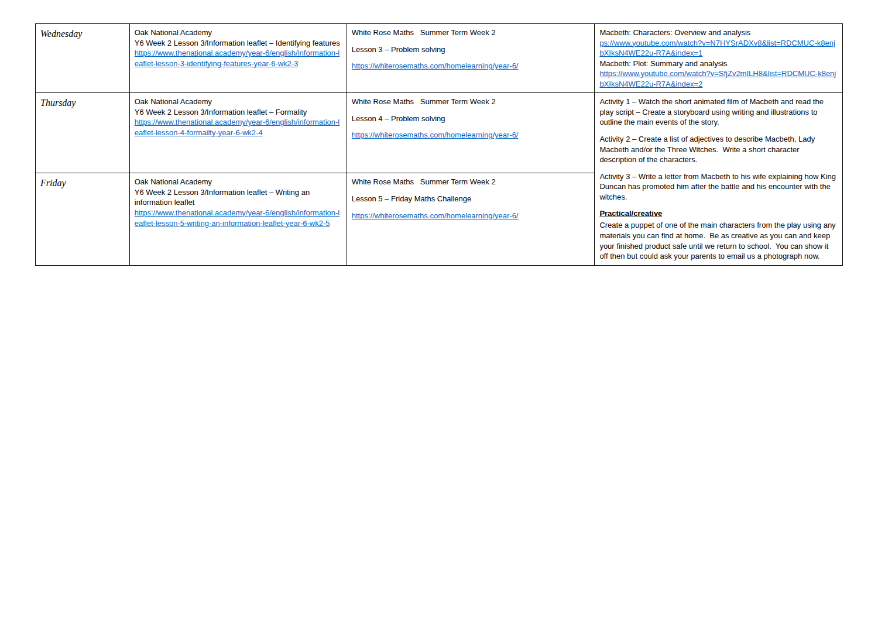| Wednesday | Oak National Academy Y6 Week 2 Lesson 3/Information leaflet – Identifying features https://www.thenational.academy/year-6/english/information-leaflet-lesson-3-identifying-features-year-6-wk2-3 | White Rose Maths Summer Term Week 2 Lesson 3 – Problem solving https://whiterosemaths.com/homelearning/year-6/ | Macbeth: Characters: Overview and analysis ps://www.youtube.com/watch?v=N7HYSrADXv8&list=RDCMUC-k8enjbXIksN4WE22u-R7A&index=1 Macbeth: Plot: Summary and analysis https://www.youtube.com/watch?v=SfjZv2mILH8&list=RDCMUC-k8enjbXIksN4WE22u-R7A&index=2 |
| Thursday | Oak National Academy Y6 Week 2 Lesson 3/Information leaflet – Formality https://www.thenational.academy/year-6/english/information-leaflet-lesson-4-formailty-year-6-wk2-4 | White Rose Maths Summer Term Week 2 Lesson 4 – Problem solving https://whiterosemaths.com/homelearning/year-6/ | Activity 1 – Watch the short animated film of Macbeth and read the play script – Create a storyboard using writing and illustrations to outline the main events of the story. Activity 2 – Create a list of adjectives to describe Macbeth, Lady Macbeth and/or the Three Witches. Write a short character description of the characters. Activity 3 – Write a letter from Macbeth to his wife explaining how King Duncan has promoted him after the battle and his encounter with the witches. Practical/creative Create a puppet of one of the main characters from the play using any materials you can find at home. Be as creative as you can and keep your finished product safe until we return to school. You can show it off then but could ask your parents to email us a photograph now. |
| Friday | Oak National Academy Y6 Week 2 Lesson 3/Information leaflet – Writing an information leaflet https://www.thenational.academy/year-6/english/information-leaflet-lesson-5-writing-an-information-leaflet-year-6-wk2-5 | White Rose Maths Summer Term Week 2 Lesson 5 – Friday Maths Challenge https://whiterosemaths.com/homelearning/year-6/ |